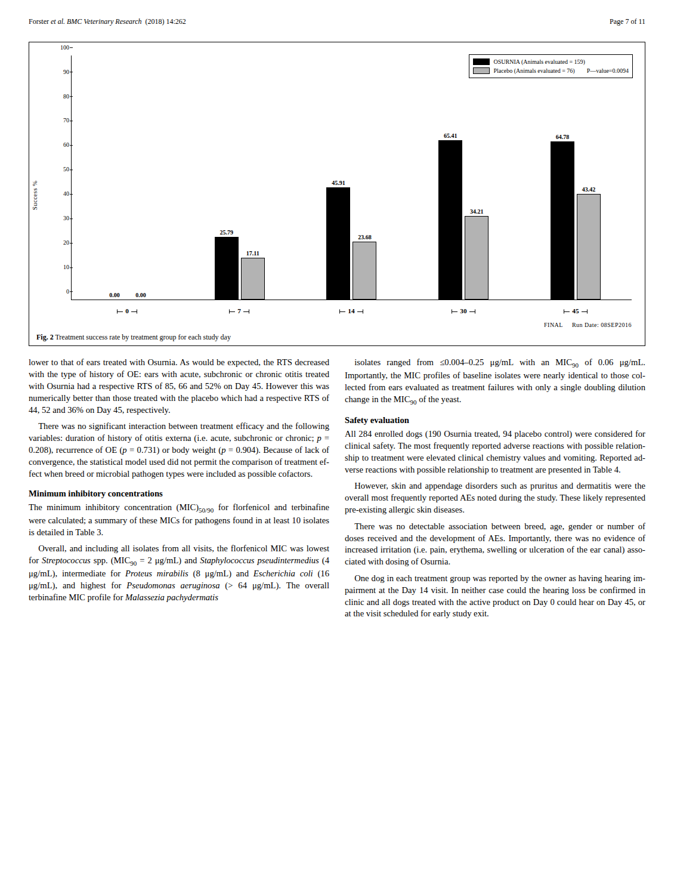Forster et al. BMC Veterinary Research (2018) 14:262
Page 7 of 11
OSURNIA (Animals evaluated = 159)
Placebo (Animals evaluated = 76) P—value=0.0094
Success %
100
90
80
70
60
50
40
30
20
10
0
0.00
0.00
25.79
17.11
45.91
23.68
65.41
34.21
64.78
43.42
0
7
14
30
45
FINAL Run Date: 08SEP2016
Fig. 2 Treatment success rate by treatment group for each study day
lower to that of ears treated with Osurnia. As would be expected, the RTS decreased with the type of history of OE: ears with acute, subchronic or chronic otitis treated with Osurnia had a respective RTS of 85, 66 and 52% on Day 45. However this was numerically better than those treated with the placebo which had a respective RTS of 44, 52 and 36% on Day 45, respectively.
There was no significant interaction between treatment efficacy and the following variables: duration of history of otitis externa (i.e. acute, subchronic or chronic; p = 0.208), recurrence of OE (p = 0.731) or body weight (p = 0.904). Because of lack of convergence, the statistical model used did not permit the comparison of treatment effect when breed or microbial pathogen types were included as possible cofactors.
Minimum inhibitory concentrations
The minimum inhibitory concentration (MIC)50/90 for florfenicol and terbinafine were calculated; a summary of these MICs for pathogens found in at least 10 isolates is detailed in Table 3.
Overall, and including all isolates from all visits, the florfenicol MIC was lowest for Streptococcus spp. (MIC90 = 2 μg/mL) and Staphylococcus pseudintermedius (4 μg/mL), intermediate for Proteus mirabilis (8 μg/mL) and Escherichia coli (16 μg/mL), and highest for Pseudomonas aeruginosa (> 64 μg/mL). The overall terbinafine MIC profile for Malassezia pachydermatis
isolates ranged from ≤0.004–0.25 μg/mL with an MIC90 of 0.06 μg/mL. Importantly, the MIC profiles of baseline isolates were nearly identical to those collected from ears evaluated as treatment failures with only a single doubling dilution change in the MIC90 of the yeast.
Safety evaluation
All 284 enrolled dogs (190 Osurnia treated, 94 placebo control) were considered for clinical safety. The most frequently reported adverse reactions with possible relationship to treatment were elevated clinical chemistry values and vomiting. Reported adverse reactions with possible relationship to treatment are presented in Table 4.
However, skin and appendage disorders such as pruritus and dermatitis were the overall most frequently reported AEs noted during the study. These likely represented pre-existing allergic skin diseases.
There was no detectable association between breed, age, gender or number of doses received and the development of AEs. Importantly, there was no evidence of increased irritation (i.e. pain, erythema, swelling or ulceration of the ear canal) associated with dosing of Osurnia.
One dog in each treatment group was reported by the owner as having hearing impairment at the Day 14 visit. In neither case could the hearing loss be confirmed in clinic and all dogs treated with the active product on Day 0 could hear on Day 45, or at the visit scheduled for early study exit.